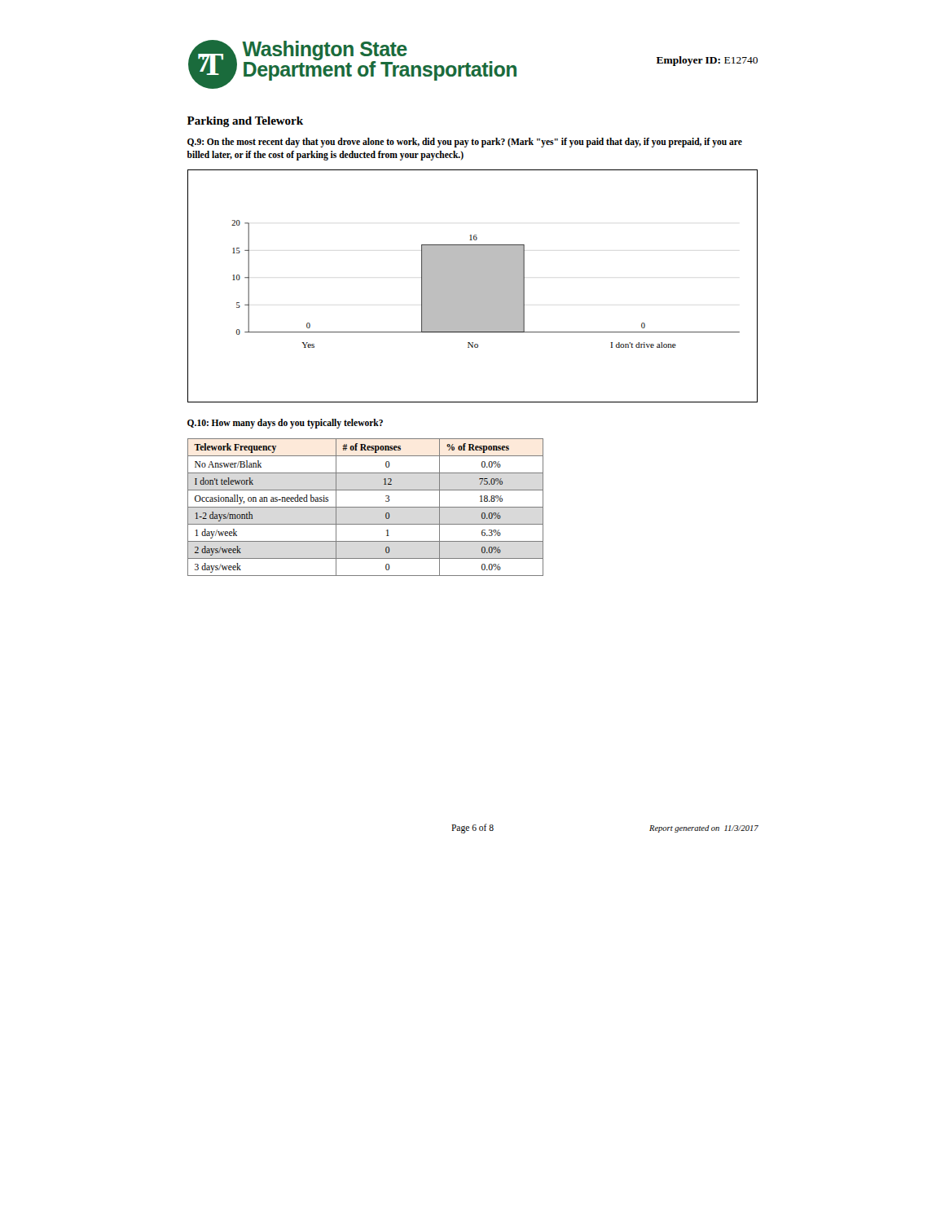T 7
Washington State
Department of Transportation
Employer ID: E12740
Parking and Telework
Q.9: On the most recent day that you drove alone to work, did you pay to park? (Mark "yes" if you paid that day, if you prepaid, if you are billed later, or if the cost of parking is deducted from your paycheck.)
20 15 10 5 0 0 16 0 Yes No I don't drive alone
Q.10: How many days do you typically telework?
| Telework Frequency | # of Responses | % of Responses |
| --- | --- | --- |
| No Answer/Blank | 0 | 0.0% |
| I don't telework | 12 | 75.0% |
| Occasionally, on an as-needed basis | 3 | 18.8% |
| 1-2 days/month | 0 | 0.0% |
| 1 day/week | 1 | 6.3% |
| 2 days/week | 0 | 0.0% |
| 3 days/week | 0 | 0.0% |
Page 6 of 8
Report generated on 11/3/2017